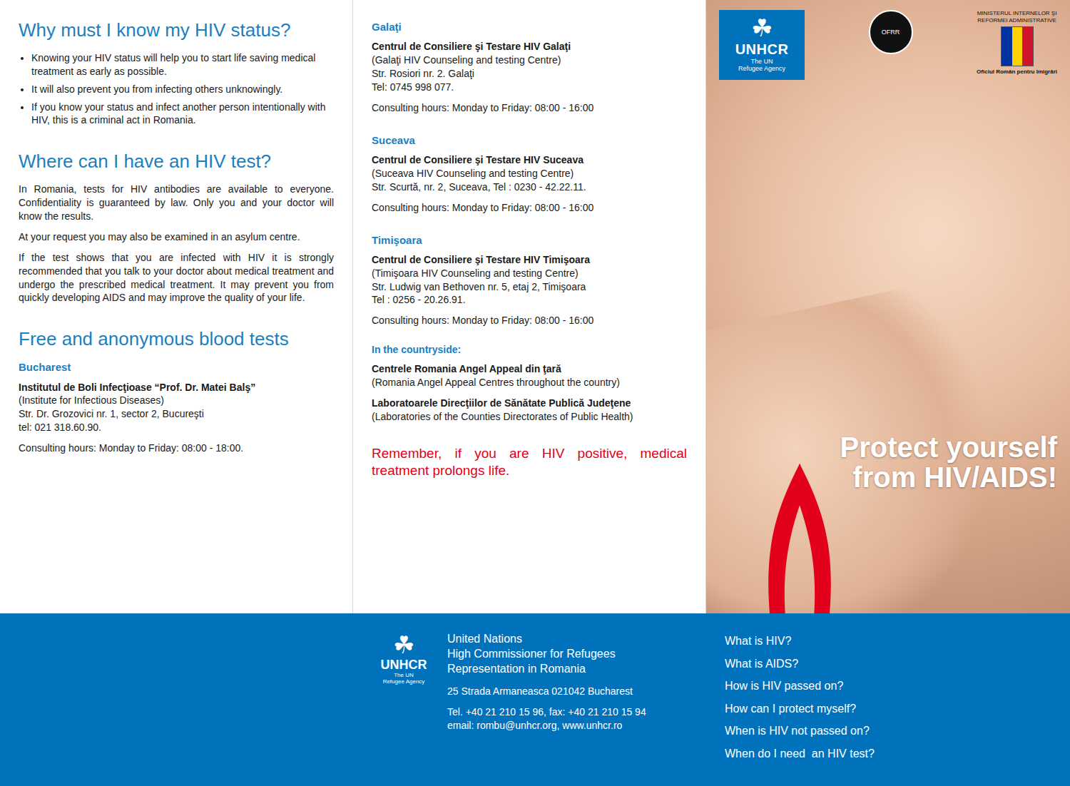Why must I know my HIV status?
Knowing your HIV status will help you to start life saving medical treatment as early as possible.
It will also prevent you from infecting others unknowingly.
If you know your status and infect another person intentionally with HIV, this is a criminal act in Romania.
Where can I have an HIV test?
In Romania, tests for HIV antibodies are available to everyone. Confidentiality is guaranteed by law. Only you and your doctor will know the results.
At your request you may also be examined in an asylum centre.
If the test shows that you are infected with HIV it is strongly recommended that you talk to your doctor about medical treatment and undergo the prescribed medical treatment. It may prevent you from quickly developing AIDS and may improve the quality of your life.
Free and anonymous blood tests
Bucharest
Institutul de Boli Infecţioase “Prof. Dr. Matei Balş” (Institute for Infectious Diseases)
Str. Dr. Grozovici nr. 1, sector 2, Bucureşti
tel: 021 318.60.90.
Consulting hours: Monday to Friday: 08:00 - 18:00.
Galaţi
Centrul de Consiliere şi Testare HIV Galaţi (Galaţi HIV Counseling and testing Centre)
Str. Rosiori nr. 2. Galaţi
Tel: 0745 998 077.
Consulting hours: Monday to Friday: 08:00 - 16:00
Suceava
Centrul de Consiliere şi Testare HIV Suceava (Suceava HIV Counseling and testing Centre)
Str. Scurtă, nr. 2, Suceava, Tel : 0230 - 42.22.11.
Consulting hours: Monday to Friday: 08:00 - 16:00
Timişoara
Centrul de Consiliere şi Testare HIV Timişoara (Timişoara HIV Counseling and testing Centre)
Str. Ludwig van Bethoven nr. 5, etaj 2, Timişoara
Tel : 0256 - 20.26.91.
Consulting hours: Monday to Friday: 08:00 - 16:00
In the countryside:
Centrele Romania Angel Appeal din ţară (Romania Angel Appeal Centres throughout the country)
Laboratoarele Direcţiilor de Sănătate Publică Judeţene (Laboratories of the Counties Directorates of Public Health)
Remember, if you are HIV positive, medical treatment prolongs life.
☘ UNHCR The UN
Refugee Agency
OFRR
MINISTERUL INTERNELOR ŞI
REFORMEI ADMINISTRATIVE
Oficiul Român pentru Imigrări
Protect yourself
from HIV/AIDS!
☘ UNHCR The UN
Refugee Agency
United Nations
High Commissioner for Refugees
Representation in Romania
25 Strada Armaneasca 021042 Bucharest
Tel. +40 21 210 15 96, fax: +40 21 210 15 94
email: rombu@unhcr.org, www.unhcr.ro
What is HIV?
What is AIDS?
How is HIV passed on?
How can I protect myself?
When is HIV not passed on?
When do I need an HIV test?